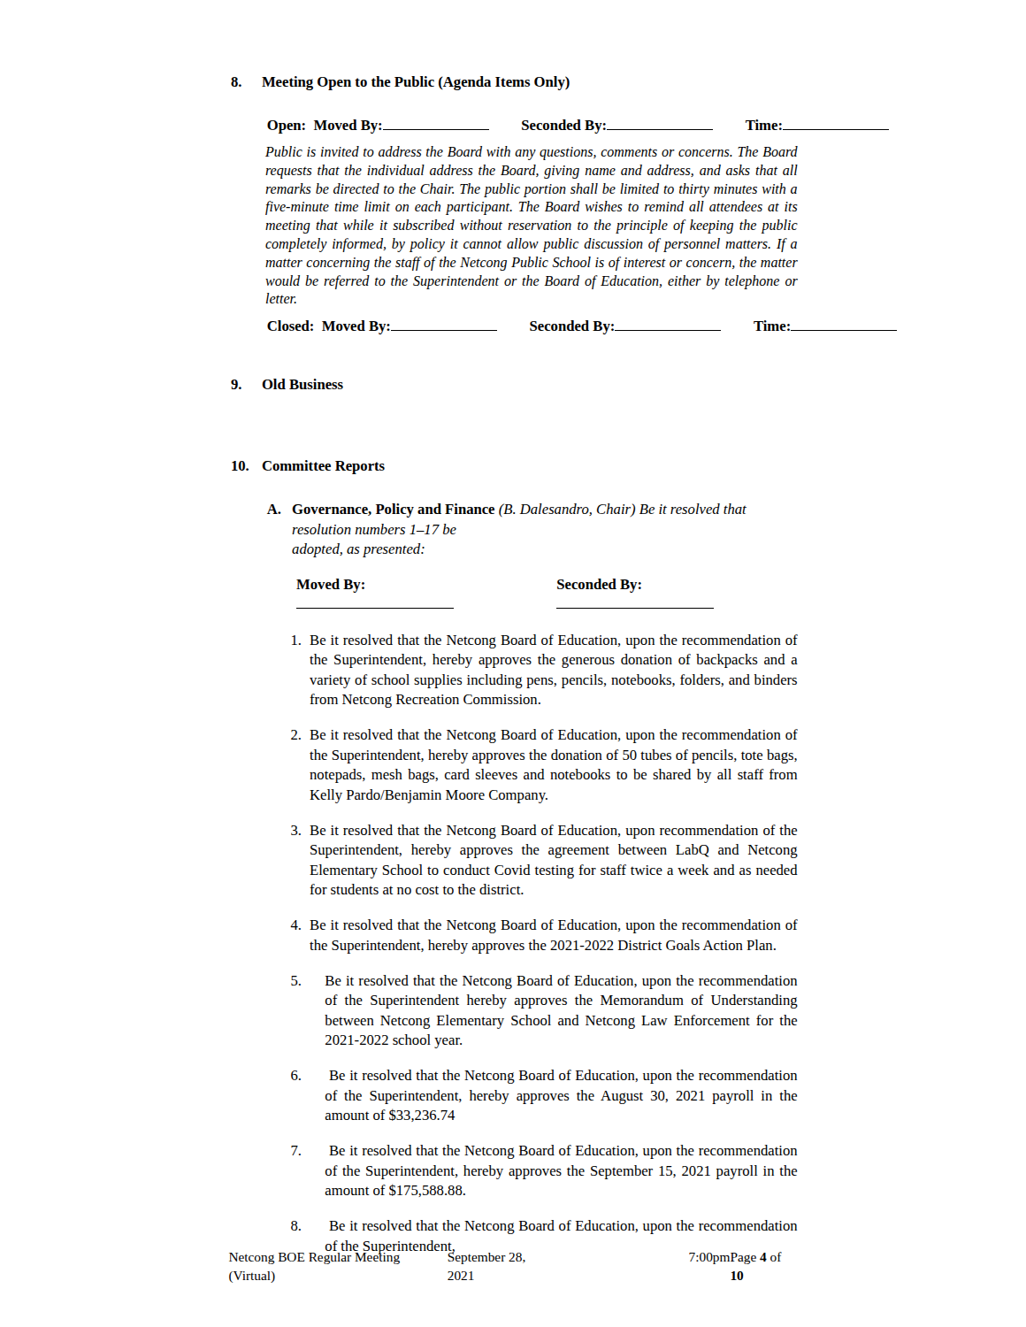8.
Meeting Open to the Public (Agenda Items Only)
Open: Moved By: Seconded By: Time:
Public is invited to address the Board with any questions, comments or concerns. The Board requests that the individual address the Board, giving name and address, and asks that all remarks be directed to the Chair. The public portion shall be limited to thirty minutes with a five-minute time limit on each participant. The Board wishes to remind all attendees at its meeting that while it subscribed without reservation to the principle of keeping the public completely informed, by policy it cannot allow public discussion of personnel matters. If a matter concerning the staff of the Netcong Public School is of interest or concern, the matter would be referred to the Superintendent or the Board of Education, either by telephone or letter.
Closed: Moved By: Seconded By: Time:
9.
Old Business
10.
Committee Reports
A.
Governance, Policy and Finance (B. Dalesandro, Chair) Be it resolved that resolution numbers 1–17 be
adopted, as presented:
Moved By: Seconded By:
1. Be it resolved that the Netcong Board of Education, upon the recommendation of the Superintendent, hereby approves the generous donation of backpacks and a variety of school supplies including pens, pencils, notebooks, folders, and binders from Netcong Recreation Commission.
2. Be it resolved that the Netcong Board of Education, upon the recommendation of the Superintendent, hereby approves the donation of 50 tubes of pencils, tote bags, notepads, mesh bags, card sleeves and notebooks to be shared by all staff from Kelly Pardo/Benjamin Moore Company.
3. Be it resolved that the Netcong Board of Education, upon recommendation of the Superintendent, hereby approves the agreement between LabQ and Netcong Elementary School to conduct Covid testing for staff twice a week and as needed for students at no cost to the district.
4. Be it resolved that the Netcong Board of Education, upon the recommendation of the Superintendent, hereby approves the 2021-2022 District Goals Action Plan.
5. Be it resolved that the Netcong Board of Education, upon the recommendation of the Superintendent hereby approves the Memorandum of Understanding between Netcong Elementary School and Netcong Law Enforcement for the 2021-2022 school year.
6. Be it resolved that the Netcong Board of Education, upon the recommendation of the Superintendent, hereby approves the August 30, 2021 payroll in the amount of $33,236.74
7. Be it resolved that the Netcong Board of Education, upon the recommendation of the Superintendent, hereby approves the September 15, 2021 payroll in the amount of $175,588.88.
8. Be it resolved that the Netcong Board of Education, upon the recommendation of the Superintendent,
Netcong BOE Regular Meeting (Virtual)
September 28, 2021 7:00pm
Page 4 of 10